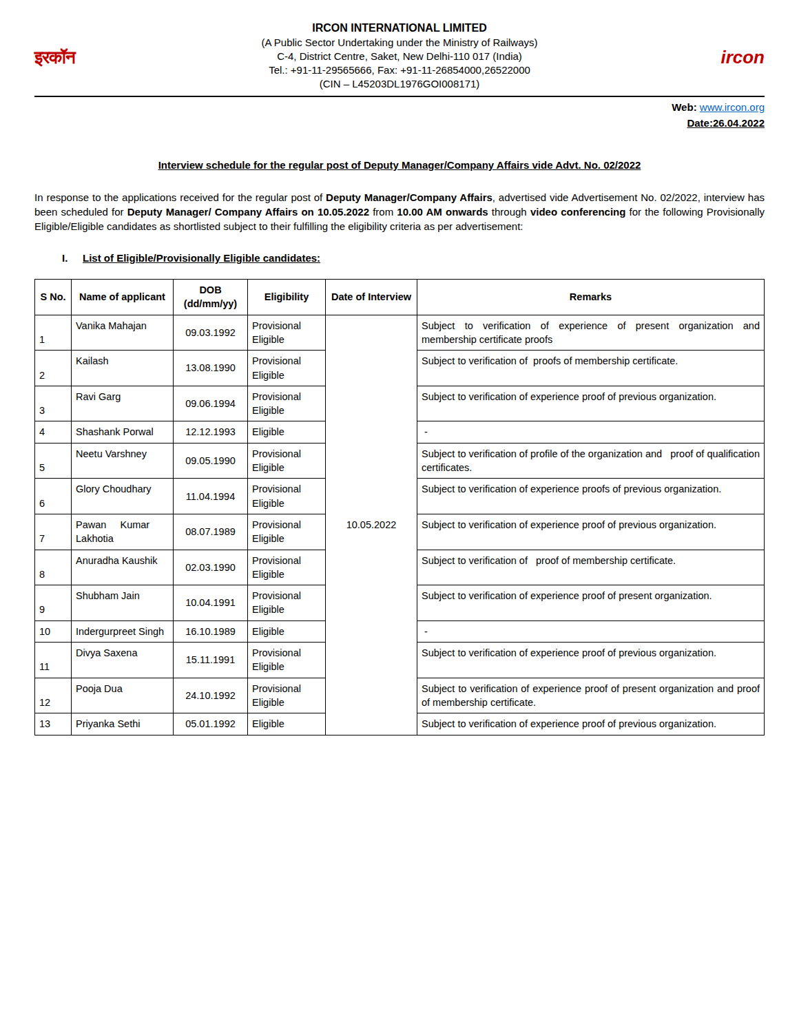इरकॉन
IRCON INTERNATIONAL LIMITED
(A Public Sector Undertaking under the Ministry of Railways)
C-4, District Centre, Saket, New Delhi-110 017 (India)
Tel.: +91-11-29565666, Fax: +91-11-26854000,26522000
(CIN – L45203DL1976GOI008171)
ircon
Web: www.ircon.org
Date:26.04.2022
Interview schedule for the regular post of Deputy Manager/Company Affairs vide Advt. No. 02/2022
In response to the applications received for the regular post of Deputy Manager/Company Affairs, advertised vide Advertisement No. 02/2022, interview has been scheduled for Deputy Manager/ Company Affairs on 10.05.2022 from 10.00 AM onwards through video conferencing for the following Provisionally Eligible/Eligible candidates as shortlisted subject to their fulfilling the eligibility criteria as per advertisement:
I. List of Eligible/Provisionally Eligible candidates:
| S No. | Name of applicant | DOB (dd/mm/yy) | Eligibility | Date of Interview | Remarks |
| --- | --- | --- | --- | --- | --- |
| 1 | Vanika Mahajan | 09.03.1992 | Provisional Eligible | 10.05.2022 | Subject to verification of experience of present organization and membership certificate proofs |
| 2 | Kailash | 13.08.1990 | Provisional Eligible | Subject to verification of proofs of membership certificate. |
| 3 | Ravi Garg | 09.06.1994 | Provisional Eligible | Subject to verification of experience proof of previous organization. |
| 4 | Shashank Porwal | 12.12.1993 | Eligible | - |
| 5 | Neetu Varshney | 09.05.1990 | Provisional Eligible | Subject to verification of profile of the organization and proof of qualification certificates. |
| 6 | Glory Choudhary | 11.04.1994 | Provisional Eligible | Subject to verification of experience proofs of previous organization. |
| 7 | Pawan Kumar Lakhotia | 08.07.1989 | Provisional Eligible | Subject to verification of experience proof of previous organization. |
| 8 | Anuradha Kaushik | 02.03.1990 | Provisional Eligible | Subject to verification of proof of membership certificate. |
| 9 | Shubham Jain | 10.04.1991 | Provisional Eligible | Subject to verification of experience proof of present organization. |
| 10 | Indergurpreet Singh | 16.10.1989 | Eligible | - |
| 11 | Divya Saxena | 15.11.1991 | Provisional Eligible | Subject to verification of experience proof of previous organization. |
| 12 | Pooja Dua | 24.10.1992 | Provisional Eligible | Subject to verification of experience proof of present organization and proof of membership certificate. |
| 13 | Priyanka Sethi | 05.01.1992 | Eligible | Subject to verification of experience proof of previous organization. |